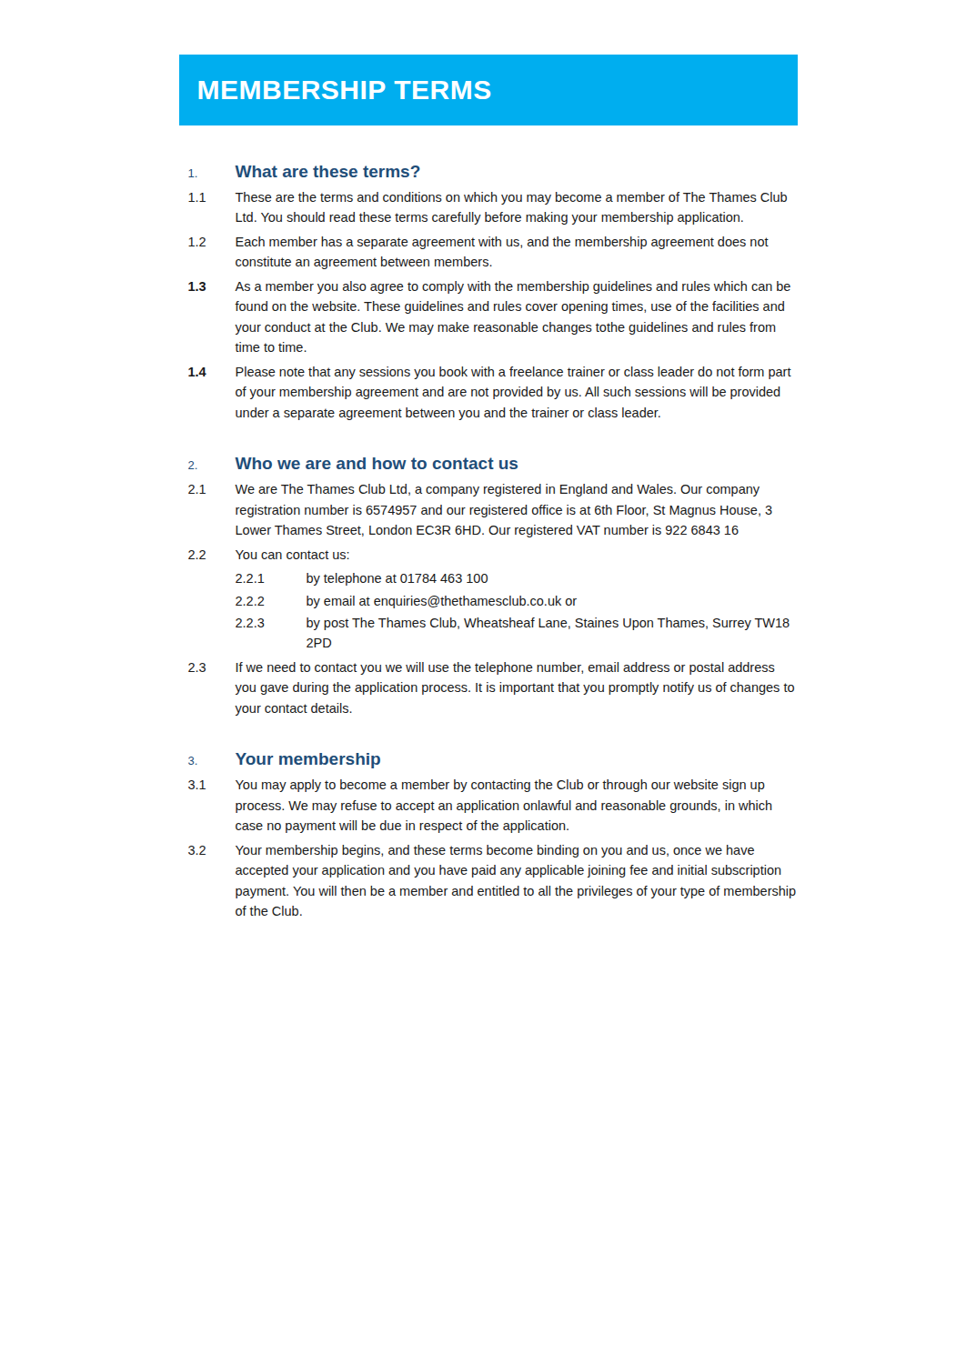MEMBERSHIP TERMS
1.
What are these terms?
1.1
These are the terms and conditions on which you may become a member of The Thames Club Ltd. You should read these terms carefully before making your membership application.
1.2
Each member has a separate agreement with us, and the membership agreement does not constitute an agreement between members.
1.3
As a member you also agree to comply with the membership guidelines and rules which can be found on the website. These guidelines and rules cover opening times, use of the facilities and your conduct at the Club. We may make reasonable changes tothe guidelines and rules from time to time.
1.4
Please note that any sessions you book with a freelance trainer or class leader do not form part of your membership agreement and are not provided by us. All such sessions will be provided under a separate agreement between you and the trainer or class leader.
2.
Who we are and how to contact us
2.1
We are The Thames Club Ltd, a company registered in England and Wales. Our company registration number is 6574957 and our registered office is at 6th Floor, St Magnus House, 3 Lower Thames Street, London EC3R 6HD. Our registered VAT number is 922 6843 16
2.2
You can contact us:
2.2.1
by telephone at 01784 463 100
2.2.2
by email at enquiries@thethamesclub.co.uk or
2.2.3
by post The Thames Club, Wheatsheaf Lane, Staines Upon Thames, Surrey TW18 2PD
2.3
If we need to contact you we will use the telephone number, email address or postal address you gave during the application process. It is important that you promptly notify us of changes to your contact details.
3.
Your membership
3.1
You may apply to become a member by contacting the Club or through our website sign up process. We may refuse to accept an application onlawful and reasonable grounds, in which case no payment will be due in respect of the application.
3.2
Your membership begins, and these terms become binding on you and us, once we have accepted your application and you have paid any applicable joining fee and initial subscription payment. You will then be a member and entitled to all the privileges of your type of membership of the Club.